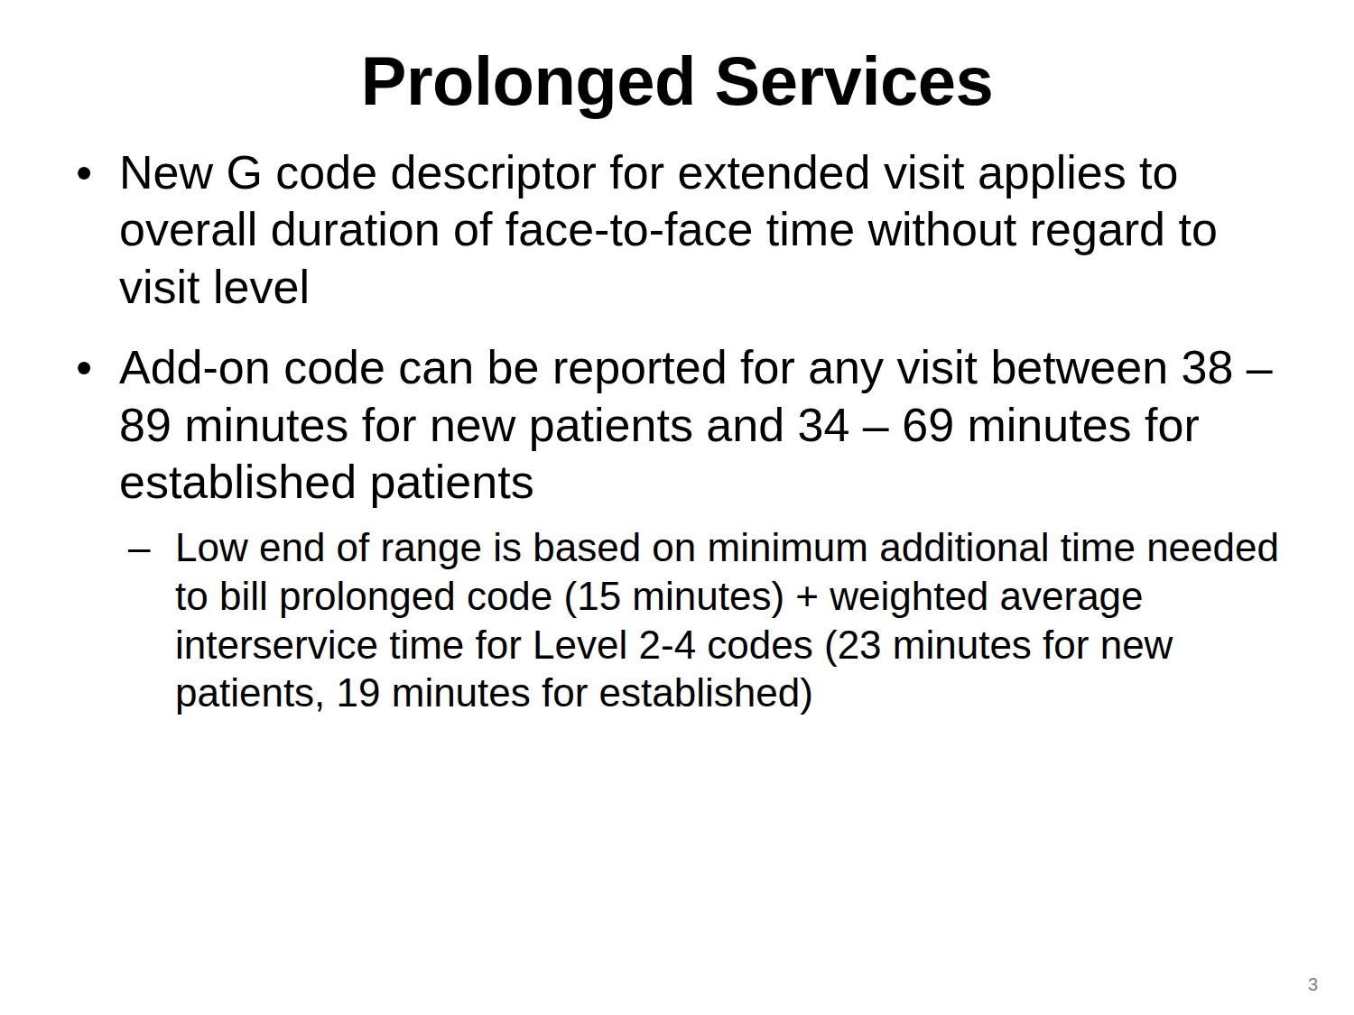Prolonged Services
New G code descriptor for extended visit applies to overall duration of face-to-face time without regard to visit level
Add-on code can be reported for any visit between 38 – 89 minutes for new patients and 34 – 69 minutes for established patients
Low end of range is based on minimum additional time needed to bill prolonged code (15 minutes) + weighted average interservice time for Level 2-4 codes (23 minutes for new patients, 19 minutes for established)
3